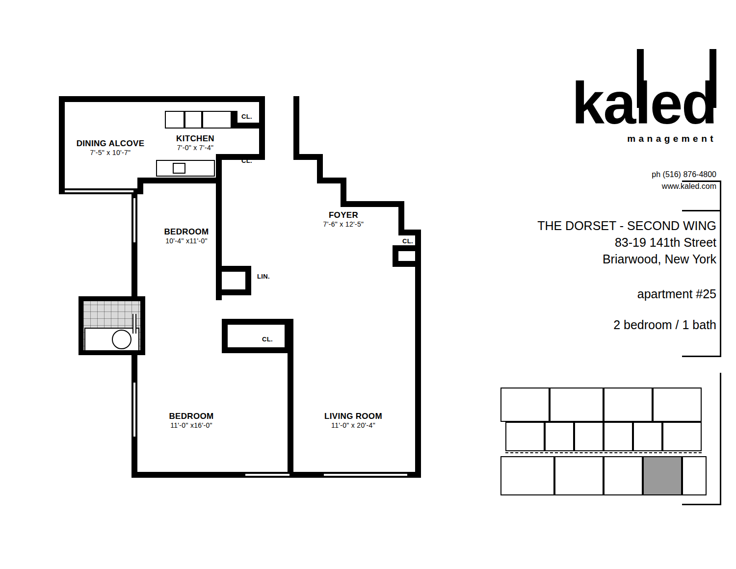DINING ALCOVE 7'-5" x 10'-7"
KITCHEN 7'-0" x 7'-4"
BEDROOM 10'-4" x11'-0"
BEDROOM 11'-0" x16'-0"
LIVING ROOM 11'-0" x 20'-4"
FOYER 7'-6" x 12'-5"
CL.
CL.
LIN.
CL.
CL.
kaled
management
ph (516) 876-4800
www.kaled.com
THE DORSET - SECOND WING
83-19 141th Street
Briarwood, New York
apartment #25
2 bedroom / 1 bath